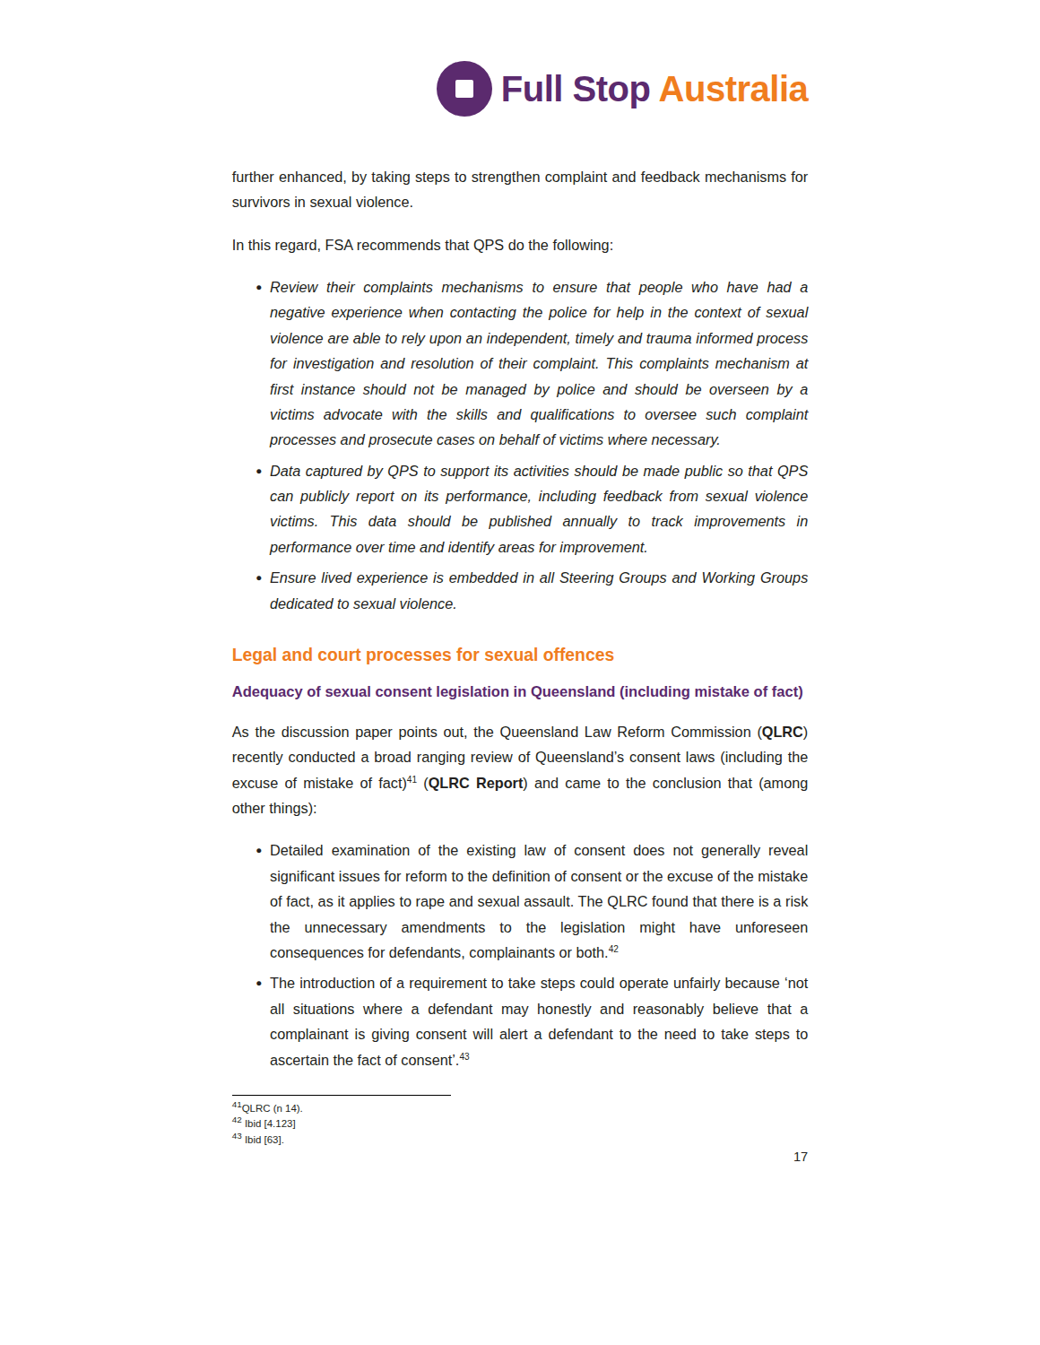Full Stop Australia
further enhanced, by taking steps to strengthen complaint and feedback mechanisms for survivors in sexual violence.
In this regard, FSA recommends that QPS do the following:
Review their complaints mechanisms to ensure that people who have had a negative experience when contacting the police for help in the context of sexual violence are able to rely upon an independent, timely and trauma informed process for investigation and resolution of their complaint. This complaints mechanism at first instance should not be managed by police and should be overseen by a victims advocate with the skills and qualifications to oversee such complaint processes and prosecute cases on behalf of victims where necessary.
Data captured by QPS to support its activities should be made public so that QPS can publicly report on its performance, including feedback from sexual violence victims. This data should be published annually to track improvements in performance over time and identify areas for improvement.
Ensure lived experience is embedded in all Steering Groups and Working Groups dedicated to sexual violence.
Legal and court processes for sexual offences
Adequacy of sexual consent legislation in Queensland (including mistake of fact)
As the discussion paper points out, the Queensland Law Reform Commission (QLRC) recently conducted a broad ranging review of Queensland’s consent laws (including the excuse of mistake of fact)41 (QLRC Report) and came to the conclusion that (among other things):
Detailed examination of the existing law of consent does not generally reveal significant issues for reform to the definition of consent or the excuse of the mistake of fact, as it applies to rape and sexual assault. The QLRC found that there is a risk the unnecessary amendments to the legislation might have unforeseen consequences for defendants, complainants or both.42
The introduction of a requirement to take steps could operate unfairly because ‘not all situations where a defendant may honestly and reasonably believe that a complainant is giving consent will alert a defendant to the need to take steps to ascertain the fact of consent’.43
41QLRC (n 14).
42 Ibid [4.123]
43 Ibid [63].
17